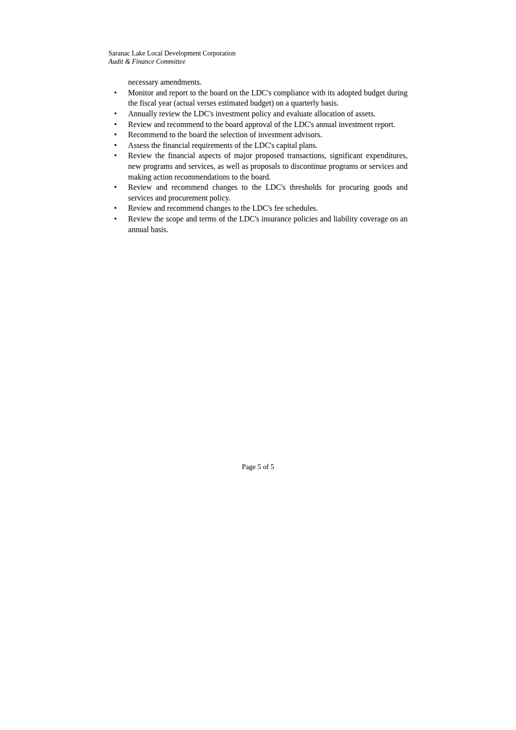Saranac Lake Local Development Corporation
Audit & Finance Committee
necessary amendments.
Monitor and report to the board on the LDC's compliance with its adopted budget during the fiscal year (actual verses estimated budget) on a quarterly basis.
Annually review the LDC's investment policy and evaluate allocation of assets.
Review and recommend to the board approval of the LDC's annual investment report.
Recommend to the board the selection of investment advisors.
Assess the financial requirements of the LDC's capital plans.
Review the financial aspects of major proposed transactions, significant expenditures, new programs and services, as well as proposals to discontinue programs or services and making action recommendations to the board.
Review and recommend changes to the LDC's thresholds for procuring goods and services and procurement policy.
Review and recommend changes to the LDC's fee schedules.
Review the scope and terms of the LDC's insurance policies and liability coverage on an annual basis.
Page 5 of 5